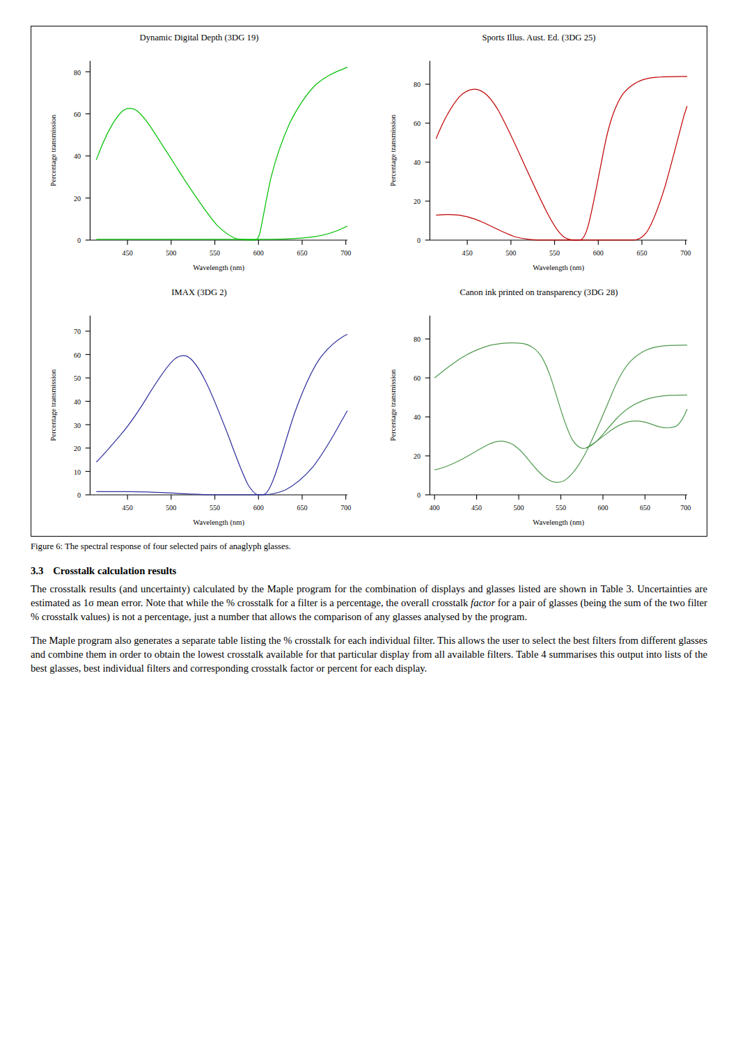Dynamic Digital Depth (3DG 19)
0 20 40 60 80 450 500 550 600 650 700 Wavelength (nm) Percentage transmission
Sports Illus. Aust. Ed. (3DG 25)
0 20 40 60 80 450 500 550 600 650 700 Wavelength (nm) Percentage transmission
IMAX (3DG 2)
0 10 20 30 40 50 60 70 450 500 550 600 650 700 Wavelength (nm) Percentage transmission
Canon ink printed on transparency (3DG 28)
0 20 40 60 80 400 450 500 550 600 650 700 Wavelength (nm) Percentage transmission
Figure 6: The spectral response of four selected pairs of anaglyph glasses.
3.3 Crosstalk calculation results
The crosstalk results (and uncertainty) calculated by the Maple program for the combination of displays and glasses listed are shown in Table 3. Uncertainties are estimated as 1σ mean error. Note that while the % crosstalk for a filter is a percentage, the overall crosstalk factor for a pair of glasses (being the sum of the two filter % crosstalk values) is not a percentage, just a number that allows the comparison of any glasses analysed by the program.
The Maple program also generates a separate table listing the % crosstalk for each individual filter. This allows the user to select the best filters from different glasses and combine them in order to obtain the lowest crosstalk available for that particular display from all available filters. Table 4 summarises this output into lists of the best glasses, best individual filters and corresponding crosstalk factor or percent for each display.